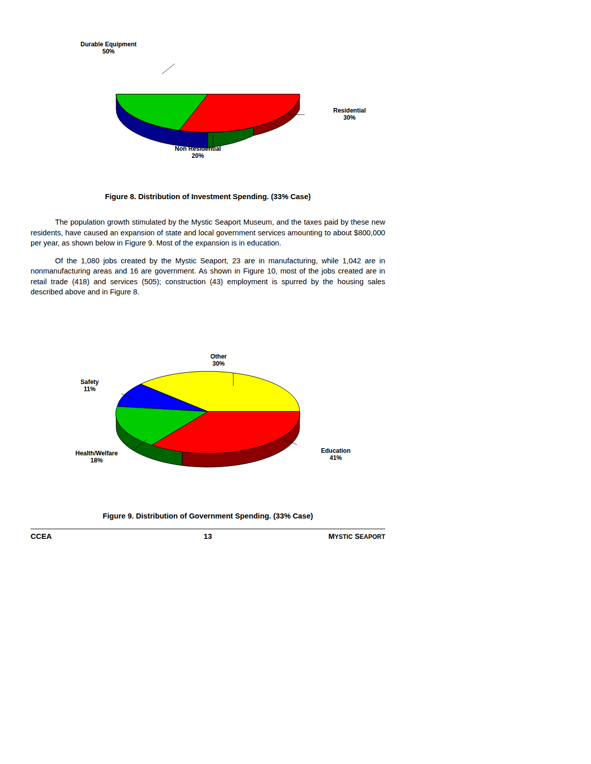Durable Equipment
50%
Residential
30%
Non Residential
20%
Figure 8. Distribution of Investment Spending. (33% Case)
The population growth stimulated by the Mystic Seaport Museum, and the taxes paid by these new residents, have caused an expansion of state and local government services amounting to about $800,000 per year, as shown below in Figure 9. Most of the expansion is in education.
Of the 1,080 jobs created by the Mystic Seaport, 23 are in manufacturing, while 1,042 are in nonmanufacturing areas and 16 are government. As shown in Figure 10, most of the jobs created are in retail trade (418) and services (505); construction (43) employment is spurred by the housing sales described above and in Figure 8.
Other
30%
Safety
11%
Health/Welfare
18%
Education
41%
Figure 9. Distribution of Government Spending. (33% Case)
CCEA 13 MYSTIC SEAPORT